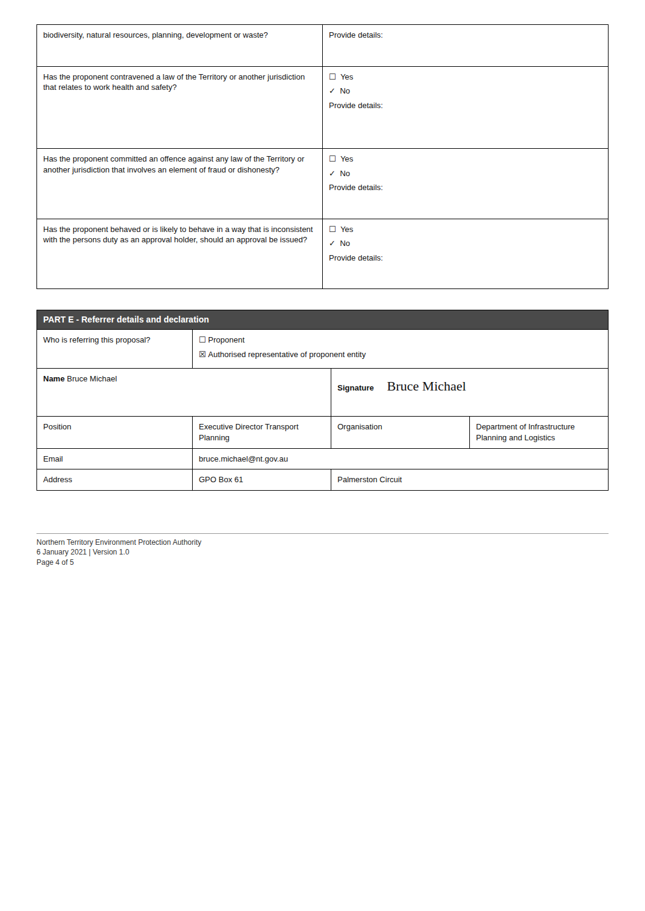| biodiversity, natural resources, planning, development or waste? | Provide details: |
| Has the proponent contravened a law of the Territory or another jurisdiction that relates to work health and safety? | ☐ Yes ✓ No Provide details: |
| Has the proponent committed an offence against any law of the Territory or another jurisdiction that involves an element of fraud or dishonesty? | ☐ Yes ✓ No Provide details: |
| Has the proponent behaved or is likely to behave in a way that is inconsistent with the persons duty as an approval holder, should an approval be issued? | ☐ Yes ✓ No Provide details: |
PART E - Referrer details and declaration
| Who is referring this proposal? | ☐ Proponent ☒ Authorised representative of proponent entity |
| Name Bruce Michael | Signature Bruce Michael |
| Position | Executive Director Transport Planning | Organisation | Department of Infrastructure Planning and Logistics |
| Email | bruce.michael@nt.gov.au |
| Address | GPO Box 61 | Palmerston Circuit |
Northern Territory Environment Protection Authority
6 January 2021 | Version 1.0
Page 4 of 5